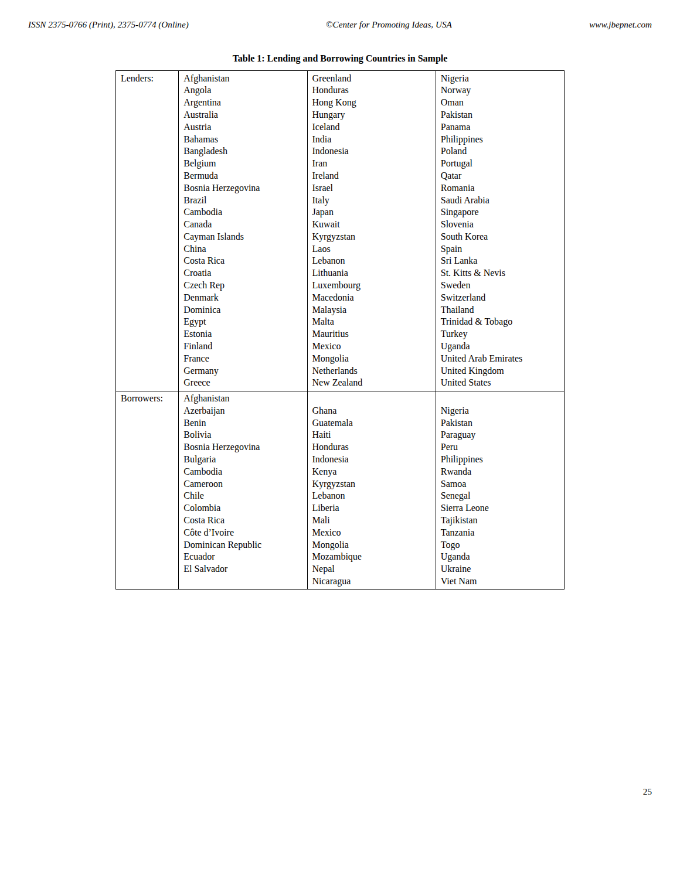ISSN 2375-0766 (Print), 2375-0774 (Online) ©Center for Promoting Ideas, USA www.jbepnet.com
Table 1: Lending and Borrowing Countries in Sample
| Lenders: | Afghanistan Angola Argentina Australia Austria Bahamas Bangladesh Belgium Bermuda Bosnia Herzegovina Brazil Cambodia Canada Cayman Islands China Costa Rica Croatia Czech Rep Denmark Dominica Egypt Estonia Finland France Germany Greece | Greenland Honduras Hong Kong Hungary Iceland India Indonesia Iran Ireland Israel Italy Japan Kuwait Kyrgyzstan Laos Lebanon Lithuania Luxembourg Macedonia Malaysia Malta Mauritius Mexico Mongolia Netherlands New Zealand | Nigeria Norway Oman Pakistan Panama Philippines Poland Portugal Qatar Romania Saudi Arabia Singapore Slovenia South Korea Spain Sri Lanka St. Kitts & Nevis Sweden Switzerland Thailand Trinidad & Tobago Turkey Uganda United Arab Emirates United Kingdom United States |
| Borrowers: | Afghanistan Azerbaijan Benin Bolivia Bosnia Herzegovina Bulgaria Cambodia Cameroon Chile Colombia Costa Rica Côte d’Ivoire Dominican Republic Ecuador El Salvador | Ghana Guatemala Haiti Honduras Indonesia Kenya Kyrgyzstan Lebanon Liberia Mali Mexico Mongolia Mozambique Nepal Nicaragua | Nigeria Pakistan Paraguay Peru Philippines Rwanda Samoa Senegal Sierra Leone Tajikistan Tanzania Togo Uganda Ukraine Viet Nam |
25